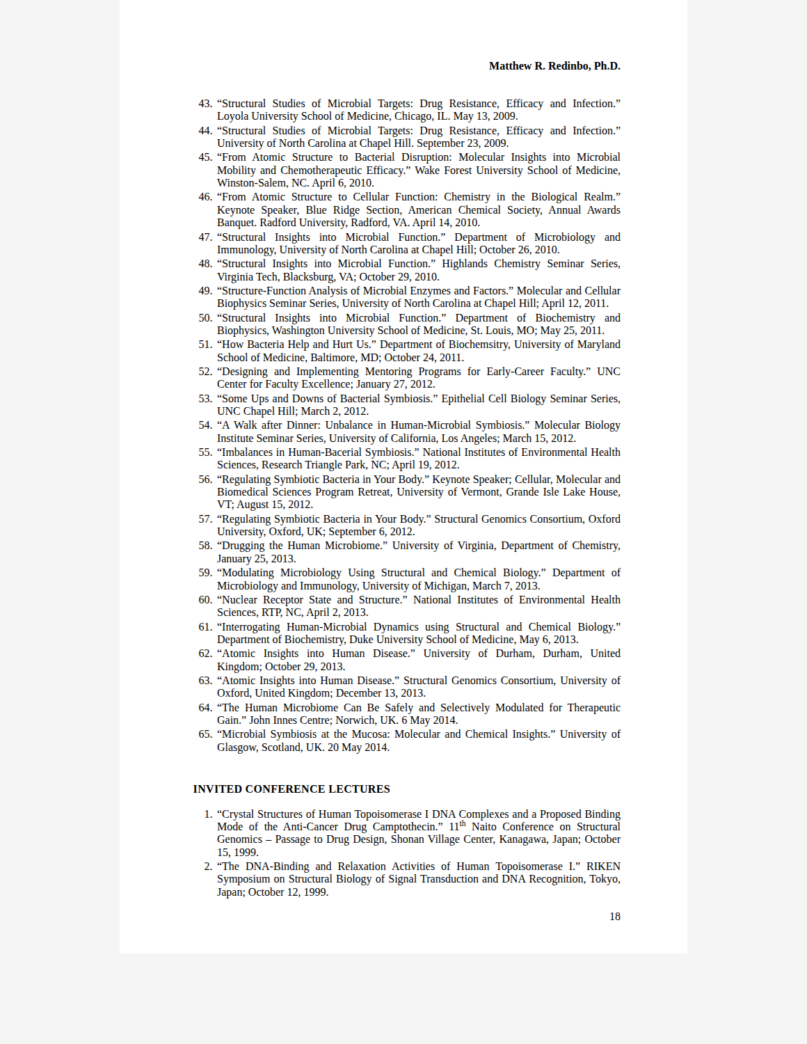Matthew R. Redinbo, Ph.D.
“Structural Studies of Microbial Targets: Drug Resistance, Efficacy and Infection.” Loyola University School of Medicine, Chicago, IL. May 13, 2009.
“Structural Studies of Microbial Targets: Drug Resistance, Efficacy and Infection.” University of North Carolina at Chapel Hill. September 23, 2009.
“From Atomic Structure to Bacterial Disruption: Molecular Insights into Microbial Mobility and Chemotherapeutic Efficacy.” Wake Forest University School of Medicine, Winston-Salem, NC. April 6, 2010.
“From Atomic Structure to Cellular Function: Chemistry in the Biological Realm.” Keynote Speaker, Blue Ridge Section, American Chemical Society, Annual Awards Banquet. Radford University, Radford, VA. April 14, 2010.
“Structural Insights into Microbial Function.” Department of Microbiology and Immunology, University of North Carolina at Chapel Hill; October 26, 2010.
“Structural Insights into Microbial Function.” Highlands Chemistry Seminar Series, Virginia Tech, Blacksburg, VA; October 29, 2010.
“Structure-Function Analysis of Microbial Enzymes and Factors.” Molecular and Cellular Biophysics Seminar Series, University of North Carolina at Chapel Hill; April 12, 2011.
“Structural Insights into Microbial Function.” Department of Biochemistry and Biophysics, Washington University School of Medicine, St. Louis, MO; May 25, 2011.
“How Bacteria Help and Hurt Us.” Department of Biochemsitry, University of Maryland School of Medicine, Baltimore, MD; October 24, 2011.
“Designing and Implementing Mentoring Programs for Early-Career Faculty.” UNC Center for Faculty Excellence; January 27, 2012.
“Some Ups and Downs of Bacterial Symbiosis.” Epithelial Cell Biology Seminar Series, UNC Chapel Hill; March 2, 2012.
“A Walk after Dinner: Unbalance in Human-Microbial Symbiosis.” Molecular Biology Institute Seminar Series, University of California, Los Angeles; March 15, 2012.
“Imbalances in Human-Bacerial Symbiosis.” National Institutes of Environmental Health Sciences, Research Triangle Park, NC; April 19, 2012.
“Regulating Symbiotic Bacteria in Your Body.” Keynote Speaker; Cellular, Molecular and Biomedical Sciences Program Retreat, University of Vermont, Grande Isle Lake House, VT; August 15, 2012.
“Regulating Symbiotic Bacteria in Your Body.” Structural Genomics Consortium, Oxford University, Oxford, UK; September 6, 2012.
“Drugging the Human Microbiome.” University of Virginia, Department of Chemistry, January 25, 2013.
“Modulating Microbiology Using Structural and Chemical Biology.” Department of Microbiology and Immunology, University of Michigan, March 7, 2013.
“Nuclear Receptor State and Structure.” National Institutes of Environmental Health Sciences, RTP, NC, April 2, 2013.
“Interrogating Human-Microbial Dynamics using Structural and Chemical Biology.” Department of Biochemistry, Duke University School of Medicine, May 6, 2013.
“Atomic Insights into Human Disease.” University of Durham, Durham, United Kingdom; October 29, 2013.
“Atomic Insights into Human Disease.” Structural Genomics Consortium, University of Oxford, United Kingdom; December 13, 2013.
“The Human Microbiome Can Be Safely and Selectively Modulated for Therapeutic Gain.” John Innes Centre; Norwich, UK. 6 May 2014.
“Microbial Symbiosis at the Mucosa: Molecular and Chemical Insights.” University of Glasgow, Scotland, UK. 20 May 2014.
INVITED CONFERENCE LECTURES
“Crystal Structures of Human Topoisomerase I DNA Complexes and a Proposed Binding Mode of the Anti-Cancer Drug Camptothecin.” 11th Naito Conference on Structural Genomics – Passage to Drug Design, Shonan Village Center, Kanagawa, Japan; October 15, 1999.
“The DNA-Binding and Relaxation Activities of Human Topoisomerase I.” RIKEN Symposium on Structural Biology of Signal Transduction and DNA Recognition, Tokyo, Japan; October 12, 1999.
18